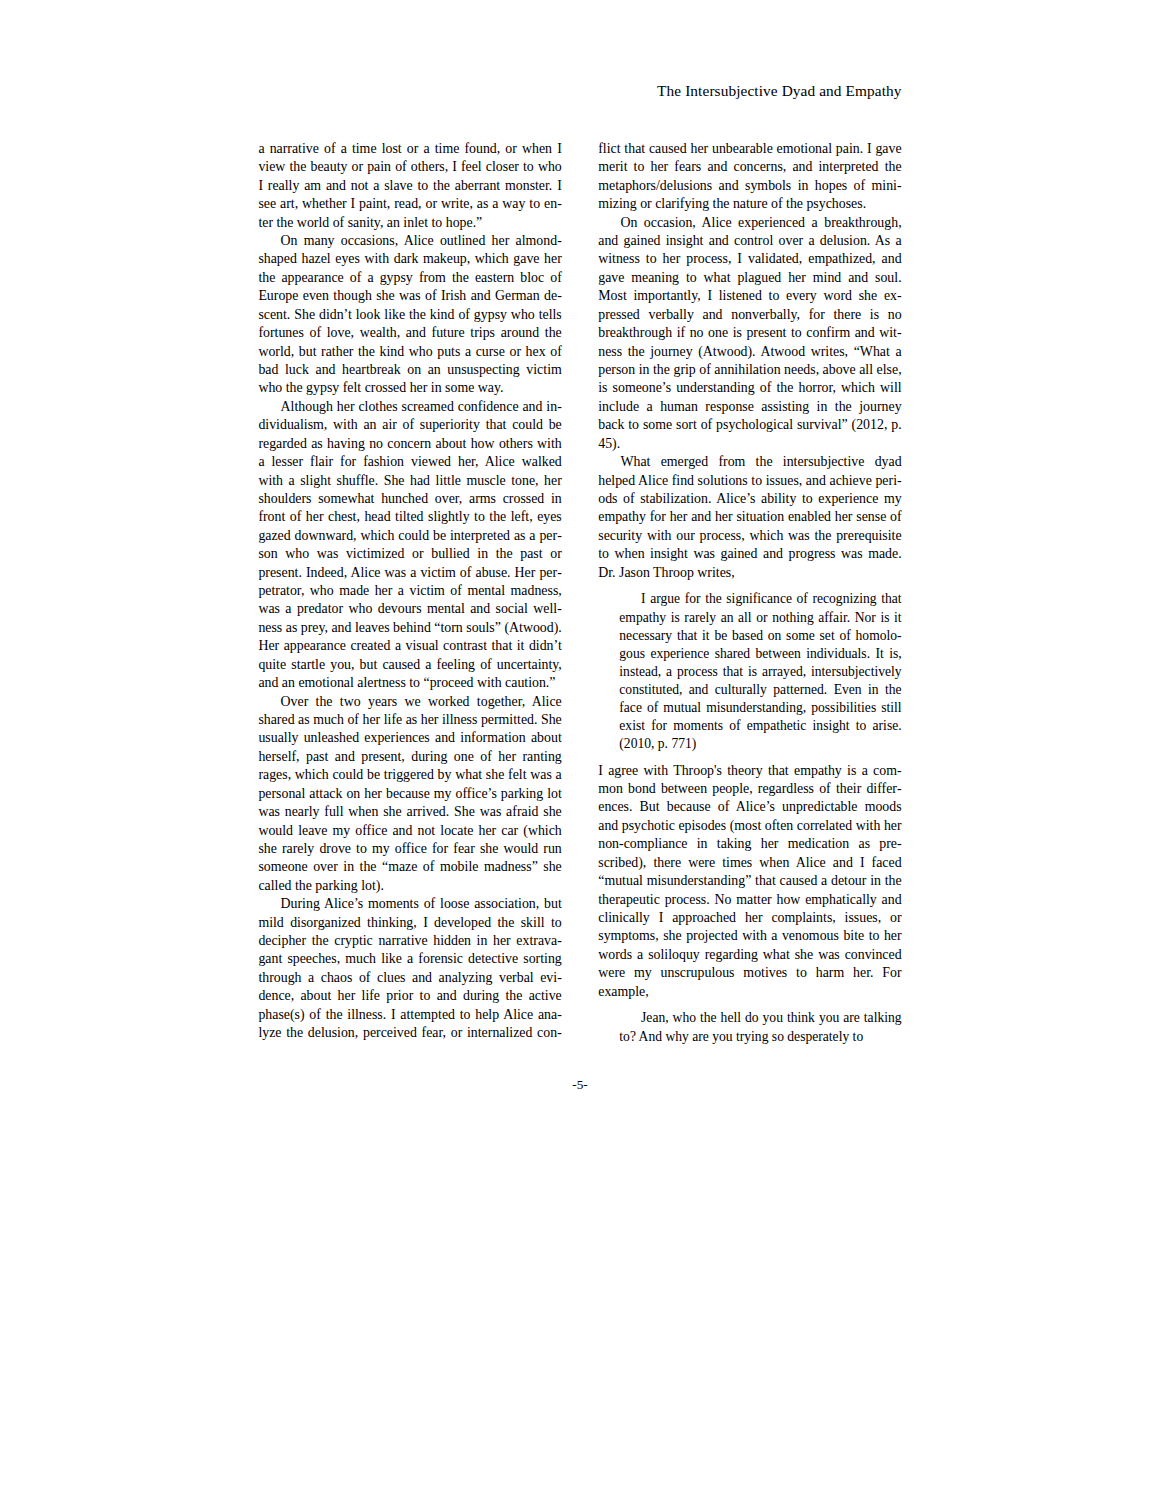The Intersubjective Dyad and Empathy
a narrative of a time lost or a time found, or when I view the beauty or pain of others, I feel closer to who I really am and not a slave to the aberrant monster. I see art, whether I paint, read, or write, as a way to enter the world of sanity, an inlet to hope.”
On many occasions, Alice outlined her almond-shaped hazel eyes with dark makeup, which gave her the appearance of a gypsy from the eastern bloc of Europe even though she was of Irish and German descent. She didn’t look like the kind of gypsy who tells fortunes of love, wealth, and future trips around the world, but rather the kind who puts a curse or hex of bad luck and heartbreak on an unsuspecting victim who the gypsy felt crossed her in some way.
Although her clothes screamed confidence and individualism, with an air of superiority that could be regarded as having no concern about how others with a lesser flair for fashion viewed her, Alice walked with a slight shuffle. She had little muscle tone, her shoulders somewhat hunched over, arms crossed in front of her chest, head tilted slightly to the left, eyes gazed downward, which could be interpreted as a person who was victimized or bullied in the past or present. Indeed, Alice was a victim of abuse. Her perpetrator, who made her a victim of mental madness, was a predator who devours mental and social wellness as prey, and leaves behind “torn souls” (Atwood). Her appearance created a visual contrast that it didn’t quite startle you, but caused a feeling of uncertainty, and an emotional alertness to “proceed with caution.”
Over the two years we worked together, Alice shared as much of her life as her illness permitted. She usually unleashed experiences and information about herself, past and present, during one of her ranting rages, which could be triggered by what she felt was a personal attack on her because my office’s parking lot was nearly full when she arrived. She was afraid she would leave my office and not locate her car (which she rarely drove to my office for fear she would run someone over in the “maze of mobile madness” she called the parking lot).
During Alice’s moments of loose association, but mild disorganized thinking, I developed the skill to decipher the cryptic narrative hidden in her extravagant speeches, much like a forensic detective sorting through a chaos of clues and analyzing verbal evidence, about her life prior to and during the active phase(s) of the illness. I attempted to help Alice analyze the delusion, perceived fear, or internalized conflict that caused her unbearable emotional pain. I gave merit to her fears and concerns, and interpreted the metaphors/delusions and symbols in hopes of minimizing or clarifying the nature of the psychoses.
On occasion, Alice experienced a breakthrough, and gained insight and control over a delusion. As a witness to her process, I validated, empathized, and gave meaning to what plagued her mind and soul. Most importantly, I listened to every word she expressed verbally and nonverbally, for there is no breakthrough if no one is present to confirm and witness the journey (Atwood). Atwood writes, “What a person in the grip of annihilation needs, above all else, is someone’s understanding of the horror, which will include a human response assisting in the journey back to some sort of psychological survival” (2012, p. 45).
What emerged from the intersubjective dyad helped Alice find solutions to issues, and achieve periods of stabilization. Alice’s ability to experience my empathy for her and her situation enabled her sense of security with our process, which was the prerequisite to when insight was gained and progress was made. Dr. Jason Throop writes,
I argue for the significance of recognizing that empathy is rarely an all or nothing affair. Nor is it necessary that it be based on some set of homologous experience shared between individuals. It is, instead, a process that is arrayed, intersubjectively constituted, and culturally patterned. Even in the face of mutual misunderstanding, possibilities still exist for moments of empathetic insight to arise. (2010, p. 771)
I agree with Throop's theory that empathy is a common bond between people, regardless of their differences. But because of Alice’s unpredictable moods and psychotic episodes (most often correlated with her non-compliance in taking her medication as prescribed), there were times when Alice and I faced “mutual misunderstanding” that caused a detour in the therapeutic process. No matter how emphatically and clinically I approached her complaints, issues, or symptoms, she projected with a venomous bite to her words a soliloquy regarding what she was convinced were my unscrupulous motives to harm her. For example,
Jean, who the hell do you think you are talking to? And why are you trying so desperately to
-5-